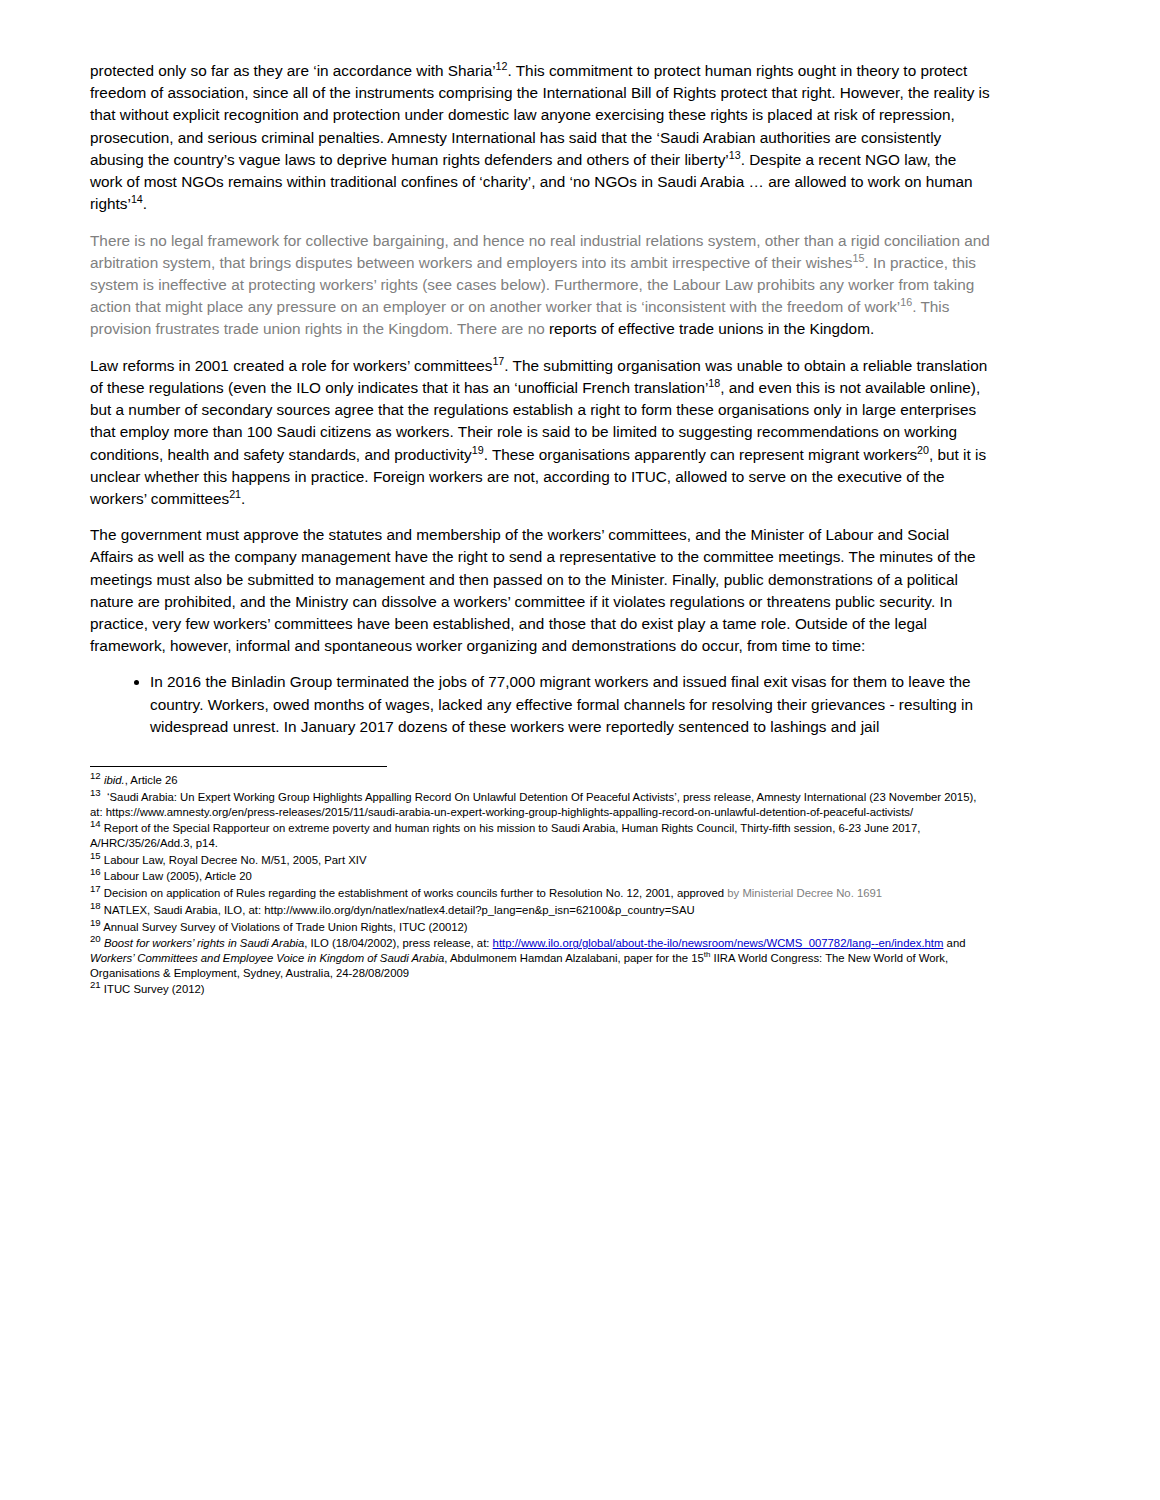protected only so far as they are ‘in accordance with Sharia’12. This commitment to protect human rights ought in theory to protect freedom of association, since all of the instruments comprising the International Bill of Rights protect that right. However, the reality is that without explicit recognition and protection under domestic law anyone exercising these rights is placed at risk of repression, prosecution, and serious criminal penalties. Amnesty International has said that the ‘Saudi Arabian authorities are consistently abusing the country’s vague laws to deprive human rights defenders and others of their liberty’13. Despite a recent NGO law, the work of most NGOs remains within traditional confines of ‘charity’, and ‘no NGOs in Saudi Arabia … are allowed to work on human rights’14.
There is no legal framework for collective bargaining, and hence no real industrial relations system, other than a rigid conciliation and arbitration system, that brings disputes between workers and employers into its ambit irrespective of their wishes15. In practice, this system is ineffective at protecting workers’ rights (see cases below). Furthermore, the Labour Law prohibits any worker from taking action that might place any pressure on an employer or on another worker that is ‘inconsistent with the freedom of work’16. This provision frustrates trade union rights in the Kingdom. There are no reports of effective trade unions in the Kingdom.
Law reforms in 2001 created a role for workers’ committees17. The submitting organisation was unable to obtain a reliable translation of these regulations (even the ILO only indicates that it has an ‘unofficial French translation’18, and even this is not available online), but a number of secondary sources agree that the regulations establish a right to form these organisations only in large enterprises that employ more than 100 Saudi citizens as workers. Their role is said to be limited to suggesting recommendations on working conditions, health and safety standards, and productivity19. These organisations apparently can represent migrant workers20, but it is unclear whether this happens in practice. Foreign workers are not, according to ITUC, allowed to serve on the executive of the workers’ committees21.
The government must approve the statutes and membership of the workers’ committees, and the Minister of Labour and Social Affairs as well as the company management have the right to send a representative to the committee meetings. The minutes of the meetings must also be submitted to management and then passed on to the Minister. Finally, public demonstrations of a political nature are prohibited, and the Ministry can dissolve a workers’ committee if it violates regulations or threatens public security. In practice, very few workers’ committees have been established, and those that do exist play a tame role. Outside of the legal framework, however, informal and spontaneous worker organizing and demonstrations do occur, from time to time:
In 2016 the Binladin Group terminated the jobs of 77,000 migrant workers and issued final exit visas for them to leave the country. Workers, owed months of wages, lacked any effective formal channels for resolving their grievances - resulting in widespread unrest. In January 2017 dozens of these workers were reportedly sentenced to lashings and jail
12 ibid., Article 26
13 ‘Saudi Arabia: Un Expert Working Group Highlights Appalling Record On Unlawful Detention Of Peaceful Activists’, press release, Amnesty International (23 November 2015), at: https://www.amnesty.org/en/press-releases/2015/11/saudi-arabia-un-expert-working-group-highlights-appalling-record-on-unlawful-detention-of-peaceful-activists/
14 Report of the Special Rapporteur on extreme poverty and human rights on his mission to Saudi Arabia, Human Rights Council, Thirty-fifth session, 6-23 June 2017, A/HRC/35/26/Add.3, p14.
15 Labour Law, Royal Decree No. M/51, 2005, Part XIV
16 Labour Law (2005), Article 20
17 Decision on application of Rules regarding the establishment of works councils further to Resolution No. 12, 2001, approved by Ministerial Decree No. 1691
18 NATLEX, Saudi Arabia, ILO, at: http://www.ilo.org/dyn/natlex/natlex4.detail?p_lang=en&p_isn=62100&p_country=SAU
19 Annual Survey Survey of Violations of Trade Union Rights, ITUC (20012)
20 Boost for workers’ rights in Saudi Arabia, ILO (18/04/2002), press release, at: http://www.ilo.org/global/about-the-ilo/newsroom/news/WCMS_007782/lang--en/index.htm and Workers’ Committees and Employee Voice in Kingdom of Saudi Arabia, Abdulmonem Hamdan Alzalabani, paper for the 15th IIRA World Congress: The New World of Work, Organisations & Employment, Sydney, Australia, 24-28/08/2009
21 ITUC Survey (2012)